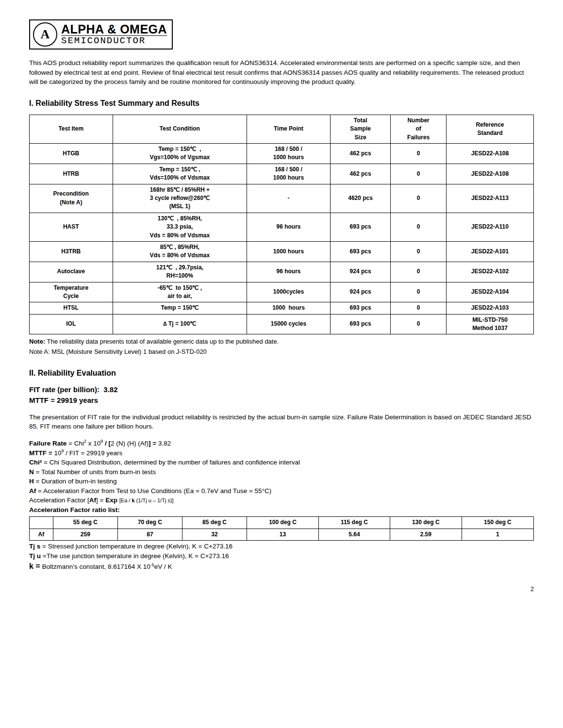A
ALPHA & OMEGA
SEMICONDUCTOR
This AOS product reliability report summarizes the qualification result for AONS36314. Accelerated environmental tests are performed on a specific sample size, and then followed by electrical test at end point. Review of final electrical test result confirms that AONS36314 passes AOS quality and reliability requirements. The released product will be categorized by the process family and be routine monitored for continuously improving the product quality.
I. Reliability Stress Test Summary and Results
| Test Item | Test Condition | Time Point | Total Sample Size | Number of Failures | Reference Standard |
| --- | --- | --- | --- | --- | --- |
| HTGB | Temp = 150℃ , Vgs=100% of Vgsmax | 168 / 500 / 1000 hours | 462 pcs | 0 | JESD22-A108 |
| HTRB | Temp = 150℃ , Vds=100% of Vdsmax | 168 / 500 / 1000 hours | 462 pcs | 0 | JESD22-A108 |
| Precondition (Note A) | 168hr 85℃ / 85%RH + 3 cycle reflow@260℃ (MSL 1) | - | 4620 pcs | 0 | JESD22-A113 |
| HAST | 130℃ , 85%RH, 33.3 psia, Vds = 80% of Vdsmax | 96 hours | 693 pcs | 0 | JESD22-A110 |
| H3TRB | 85℃ , 85%RH, Vds = 80% of Vdsmax | 1000 hours | 693 pcs | 0 | JESD22-A101 |
| Autoclave | 121℃ , 29.7psia, RH=100% | 96 hours | 924 pcs | 0 | JESD22-A102 |
| Temperature Cycle | -65℃ to 150℃ , air to air, | 1000cycles | 924 pcs | 0 | JESD22-A104 |
| HTSL | Temp = 150℃ | 1000 hours | 693 pcs | 0 | JESD22-A103 |
| IOL | ∆ Tj = 100℃ | 15000 cycles | 693 pcs | 0 | MIL-STD-750 Method 1037 |
Note: The reliability data presents total of available generic data up to the published date.
Note A: MSL (Moisture Sensitivity Level) 1 based on J-STD-020
II. Reliability Evaluation
FIT rate (per billion): 3.82
MTTF = 29919 years
The presentation of FIT rate for the individual product reliability is restricted by the actual burn-in sample size. Failure Rate Determination is based on JEDEC Standard JESD 85. FIT means one failure per billion hours.
Failure Rate = Chi2 x 109 / [2 (N) (H) (Af)] = 3.82
MTTF = 109 / FIT = 29919 years
Chi² = Chi Squared Distribution, determined by the number of failures and confidence interval
N = Total Number of units from burn-in tests
H = Duration of burn-in testing
Af = Acceleration Factor from Test to Use Conditions (Ea = 0.7eV and Tuse = 55°C)
Acceleration Factor [Af] = Exp [Ea / k (1/Tj u – 1/Tj s)]
Acceleration Factor ratio list:
| | 55 deg C | 70 deg C | 85 deg C | 100 deg C | 115 deg C | 130 deg C | 150 deg C |
| --- | --- | --- | --- | --- | --- | --- | --- |
| Af | 259 | 87 | 32 | 13 | 5.64 | 2.59 | 1 |
Tj s = Stressed junction temperature in degree (Kelvin), K = C+273.16
Tj u =The use junction temperature in degree (Kelvin), K = C+273.16
k = Boltzmann’s constant, 8.617164 X 10-5eV / K
2